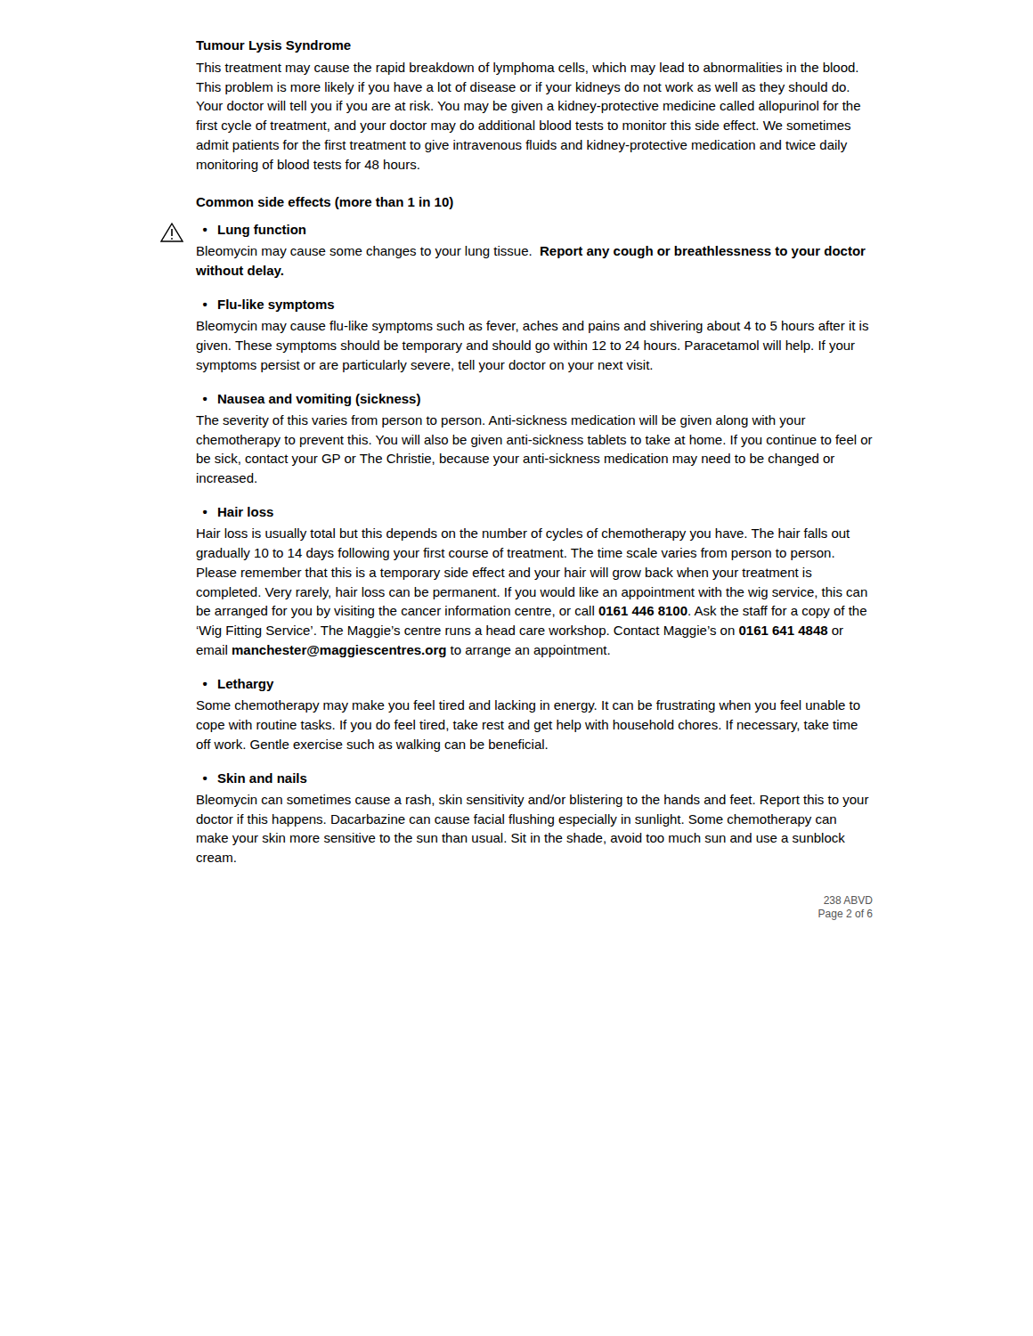Tumour Lysis Syndrome
This treatment may cause the rapid breakdown of lymphoma cells, which may lead to abnormalities in the blood. This problem is more likely if you have a lot of disease or if your kidneys do not work as well as they should do. Your doctor will tell you if you are at risk. You may be given a kidney-protective medicine called allopurinol for the first cycle of treatment, and your doctor may do additional blood tests to monitor this side effect. We sometimes admit patients for the first treatment to give intravenous fluids and kidney-protective medication and twice daily monitoring of blood tests for 48 hours.
Common side effects (more than 1 in 10)
Lung function
Bleomycin may cause some changes to your lung tissue. Report any cough or breathlessness to your doctor without delay.
Flu-like symptoms
Bleomycin may cause flu-like symptoms such as fever, aches and pains and shivering about 4 to 5 hours after it is given. These symptoms should be temporary and should go within 12 to 24 hours. Paracetamol will help. If your symptoms persist or are particularly severe, tell your doctor on your next visit.
Nausea and vomiting (sickness)
The severity of this varies from person to person. Anti-sickness medication will be given along with your chemotherapy to prevent this. You will also be given anti-sickness tablets to take at home. If you continue to feel or be sick, contact your GP or The Christie, because your anti-sickness medication may need to be changed or increased.
Hair loss
Hair loss is usually total but this depends on the number of cycles of chemotherapy you have. The hair falls out gradually 10 to 14 days following your first course of treatment. The time scale varies from person to person. Please remember that this is a temporary side effect and your hair will grow back when your treatment is completed. Very rarely, hair loss can be permanent. If you would like an appointment with the wig service, this can be arranged for you by visiting the cancer information centre, or call 0161 446 8100. Ask the staff for a copy of the ‘Wig Fitting Service’. The Maggie’s centre runs a head care workshop. Contact Maggie’s on 0161 641 4848 or email manchester@maggiescentres.org to arrange an appointment.
Lethargy
Some chemotherapy may make you feel tired and lacking in energy. It can be frustrating when you feel unable to cope with routine tasks. If you do feel tired, take rest and get help with household chores. If necessary, take time off work. Gentle exercise such as walking can be beneficial.
Skin and nails
Bleomycin can sometimes cause a rash, skin sensitivity and/or blistering to the hands and feet. Report this to your doctor if this happens. Dacarbazine can cause facial flushing especially in sunlight. Some chemotherapy can make your skin more sensitive to the sun than usual. Sit in the shade, avoid too much sun and use a sunblock cream.
238 ABVD
Page 2 of 6